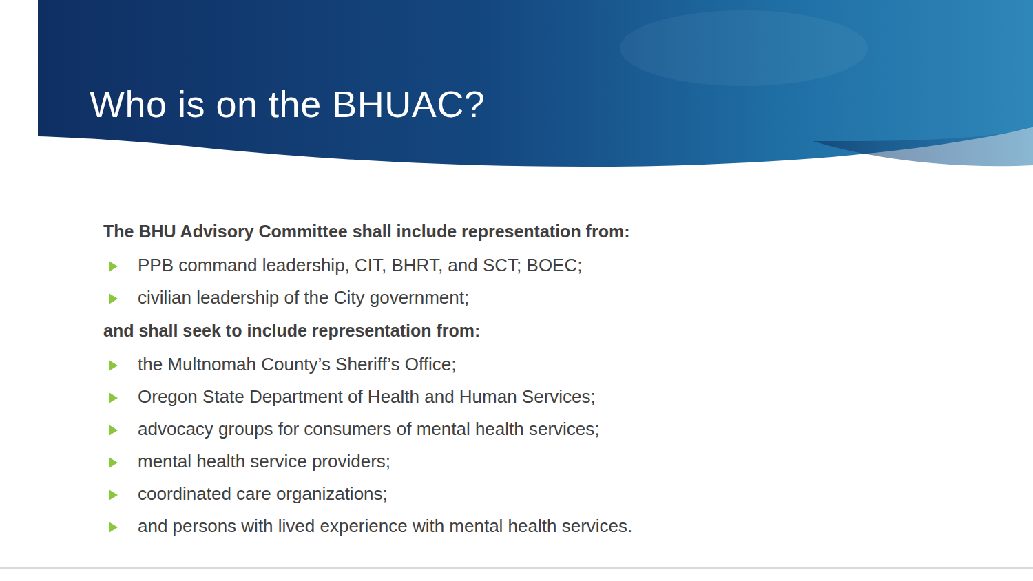Who is on the BHUAC?
The BHU Advisory Committee shall include representation from:
PPB command leadership, CIT, BHRT, and SCT; BOEC;
civilian leadership of the City government;
and shall seek to include representation from:
the Multnomah County’s Sheriff’s Office;
Oregon State Department of Health and Human Services;
advocacy groups for consumers of mental health services;
mental health service providers;
coordinated care organizations;
and persons with lived experience with mental health services.